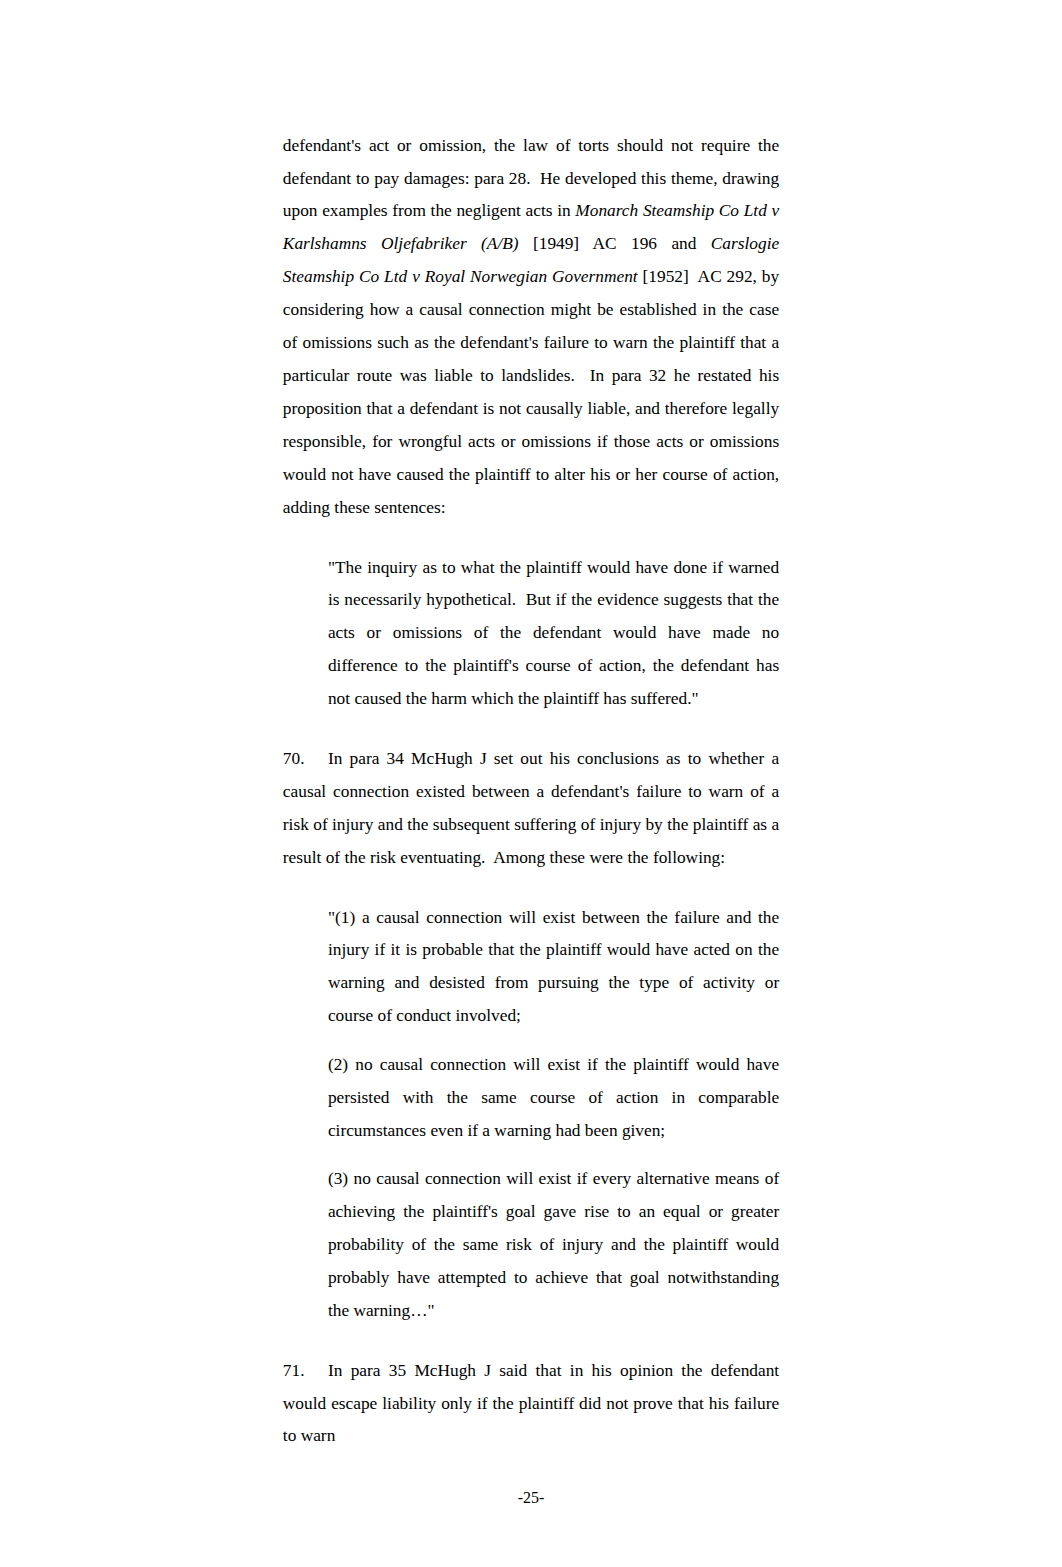defendant's act or omission, the law of torts should not require the defendant to pay damages: para 28. He developed this theme, drawing upon examples from the negligent acts in Monarch Steamship Co Ltd v Karlshamns Oljefabriker (A/B) [1949] AC 196 and Carslogie Steamship Co Ltd v Royal Norwegian Government [1952] AC 292, by considering how a causal connection might be established in the case of omissions such as the defendant's failure to warn the plaintiff that a particular route was liable to landslides. In para 32 he restated his proposition that a defendant is not causally liable, and therefore legally responsible, for wrongful acts or omissions if those acts or omissions would not have caused the plaintiff to alter his or her course of action, adding these sentences:
"The inquiry as to what the plaintiff would have done if warned is necessarily hypothetical. But if the evidence suggests that the acts or omissions of the defendant would have made no difference to the plaintiff's course of action, the defendant has not caused the harm which the plaintiff has suffered."
70. In para 34 McHugh J set out his conclusions as to whether a causal connection existed between a defendant's failure to warn of a risk of injury and the subsequent suffering of injury by the plaintiff as a result of the risk eventuating. Among these were the following:
"(1) a causal connection will exist between the failure and the injury if it is probable that the plaintiff would have acted on the warning and desisted from pursuing the type of activity or course of conduct involved;
(2) no causal connection will exist if the plaintiff would have persisted with the same course of action in comparable circumstances even if a warning had been given;
(3) no causal connection will exist if every alternative means of achieving the plaintiff's goal gave rise to an equal or greater probability of the same risk of injury and the plaintiff would probably have attempted to achieve that goal notwithstanding the warning…"
71. In para 35 McHugh J said that in his opinion the defendant would escape liability only if the plaintiff did not prove that his failure to warn
-25-